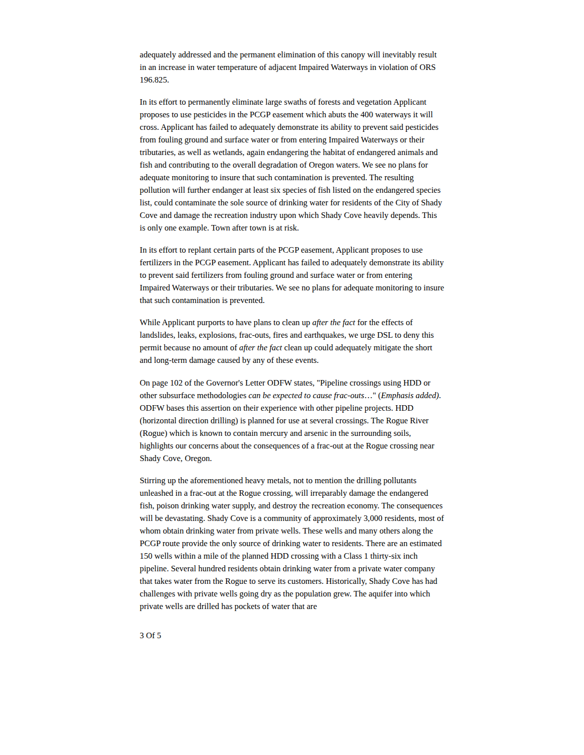adequately addressed and the permanent elimination of this canopy will inevitably result in an increase in water temperature of adjacent Impaired Waterways in violation of ORS 196.825.
In its effort to permanently eliminate large swaths of forests and vegetation Applicant proposes to use pesticides in the PCGP easement which abuts the 400 waterways it will cross. Applicant has failed to adequately demonstrate its ability to prevent said pesticides from fouling ground and surface water or from entering Impaired Waterways or their tributaries, as well as wetlands, again endangering the habitat of endangered animals and fish and contributing to the overall degradation of Oregon waters. We see no plans for adequate monitoring to insure that such contamination is prevented. The resulting pollution will further endanger at least six species of fish listed on the endangered species list, could contaminate the sole source of drinking water for residents of the City of Shady Cove and damage the recreation industry upon which Shady Cove heavily depends. This is only one example. Town after town is at risk.
In its effort to replant certain parts of the PCGP easement, Applicant proposes to use fertilizers in the PCGP easement. Applicant has failed to adequately demonstrate its ability to prevent said fertilizers from fouling ground and surface water or from entering Impaired Waterways or their tributaries. We see no plans for adequate monitoring to insure that such contamination is prevented.
While Applicant purports to have plans to clean up after the fact for the effects of landslides, leaks, explosions, frac-outs, fires and earthquakes, we urge DSL to deny this permit because no amount of after the fact clean up could adequately mitigate the short and long-term damage caused by any of these events.
On page 102 of the Governor's Letter ODFW states, "Pipeline crossings using HDD or other subsurface methodologies can be expected to cause frac-outs…" (Emphasis added). ODFW bases this assertion on their experience with other pipeline projects. HDD (horizontal direction drilling) is planned for use at several crossings. The Rogue River (Rogue) which is known to contain mercury and arsenic in the surrounding soils, highlights our concerns about the consequences of a frac-out at the Rogue crossing near Shady Cove, Oregon.
Stirring up the aforementioned heavy metals, not to mention the drilling pollutants unleashed in a frac-out at the Rogue crossing, will irreparably damage the endangered fish, poison drinking water supply, and destroy the recreation economy. The consequences will be devastating. Shady Cove is a community of approximately 3,000 residents, most of whom obtain drinking water from private wells. These wells and many others along the PCGP route provide the only source of drinking water to residents. There are an estimated 150 wells within a mile of the planned HDD crossing with a Class 1 thirty-six inch pipeline. Several hundred residents obtain drinking water from a private water company that takes water from the Rogue to serve its customers. Historically, Shady Cove has had challenges with private wells going dry as the population grew. The aquifer into which private wells are drilled has pockets of water that are
3 Of 5